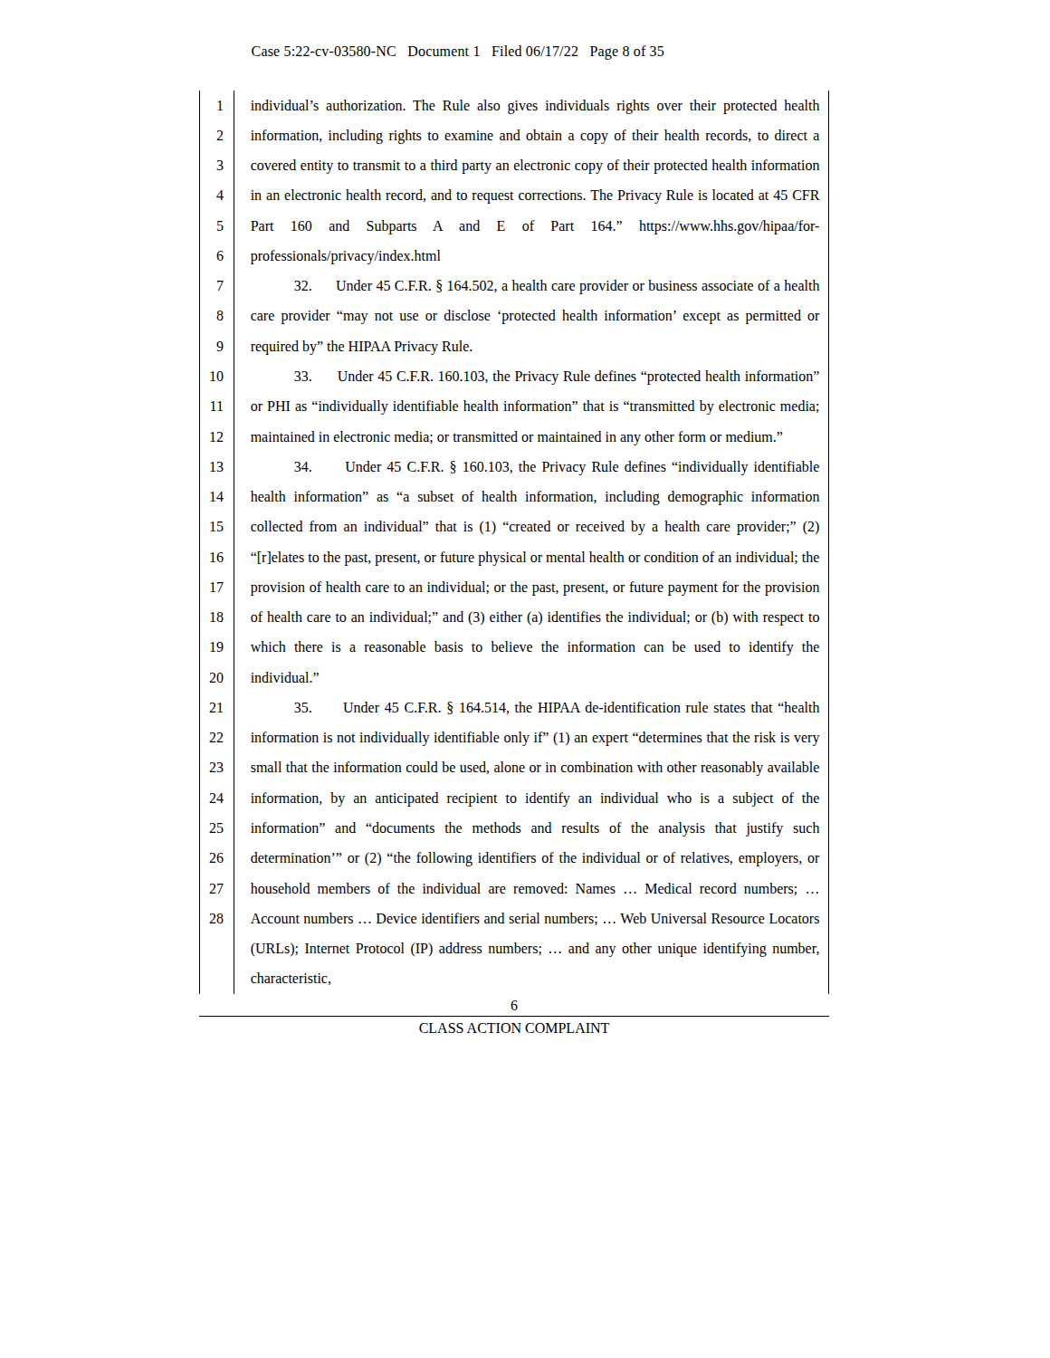Case 5:22-cv-03580-NC Document 1 Filed 06/17/22 Page 8 of 35
1
2
3
4
5
6
7
8
9
10
11
12
13
14
15
16
17
18
19
20
21
22
23
24
25
26
27
28
individual’s authorization. The Rule also gives individuals rights over their protected health information, including rights to examine and obtain a copy of their health records, to direct a covered entity to transmit to a third party an electronic copy of their protected health information in an electronic health record, and to request corrections. The Privacy Rule is located at 45 CFR Part 160 and Subparts A and E of Part 164.” https://www.hhs.gov/hipaa/for-professionals/privacy/index.html
32. Under 45 C.F.R. § 164.502, a health care provider or business associate of a health care provider “may not use or disclose ‘protected health information’ except as permitted or required by” the HIPAA Privacy Rule.
33. Under 45 C.F.R. 160.103, the Privacy Rule defines “protected health information” or PHI as “individually identifiable health information” that is “transmitted by electronic media; maintained in electronic media; or transmitted or maintained in any other form or medium.”
34. Under 45 C.F.R. § 160.103, the Privacy Rule defines “individually identifiable health information” as “a subset of health information, including demographic information collected from an individual” that is (1) “created or received by a health care provider;” (2) “[r]elates to the past, present, or future physical or mental health or condition of an individual; the provision of health care to an individual; or the past, present, or future payment for the provision of health care to an individual;” and (3) either (a) identifies the individual; or (b) with respect to which there is a reasonable basis to believe the information can be used to identify the individual.”
35. Under 45 C.F.R. § 164.514, the HIPAA de-identification rule states that “health information is not individually identifiable only if” (1) an expert “determines that the risk is very small that the information could be used, alone or in combination with other reasonably available information, by an anticipated recipient to identify an individual who is a subject of the information” and “documents the methods and results of the analysis that justify such determination’” or (2) “the following identifiers of the individual or of relatives, employers, or household members of the individual are removed: Names … Medical record numbers; … Account numbers … Device identifiers and serial numbers; … Web Universal Resource Locators (URLs); Internet Protocol (IP) address numbers; … and any other unique identifying number, characteristic,
6
CLASS ACTION COMPLAINT